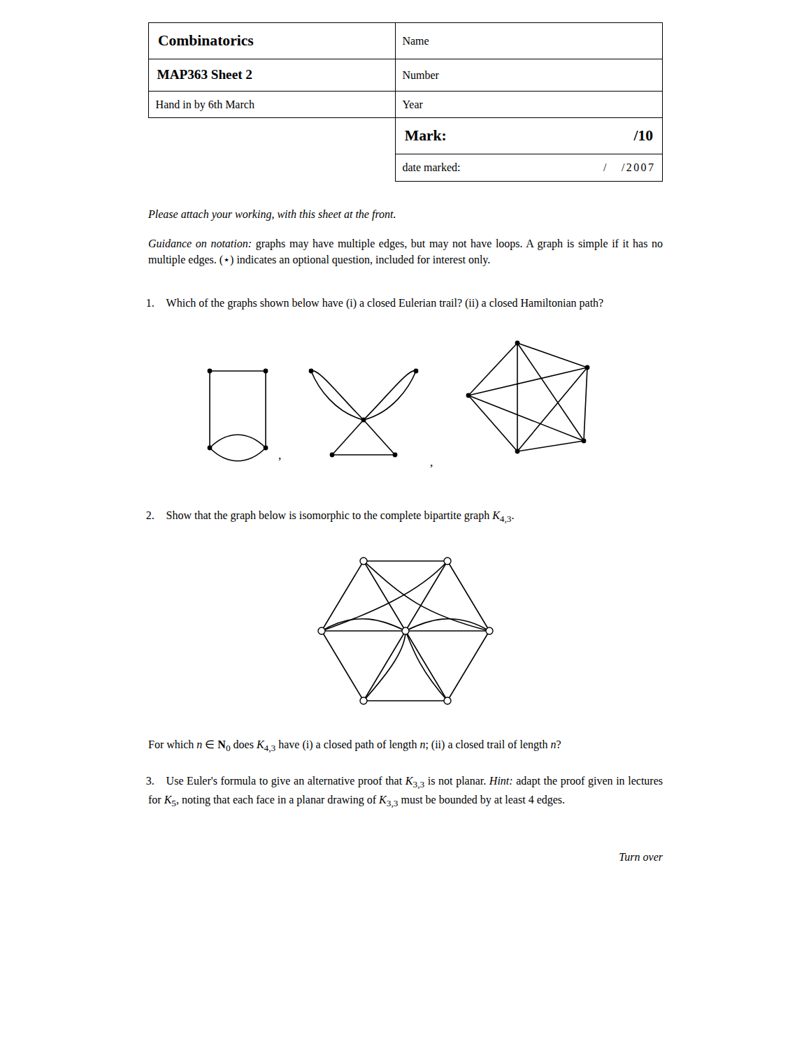| Combinatorics | Name |
| MAP363 Sheet 2 | Number |
| Hand in by 6th March | Year |
| | Mark: /10 |
| | date marked: / /2007 |
Please attach your working, with this sheet at the front.
Guidance on notation: graphs may have multiple edges, but may not have loops. A graph is simple if it has no multiple edges. (⋆) indicates an optional question, included for interest only.
Which of the graphs shown below have (i) a closed Eulerian trail? (ii) a closed Hamiltonian path?
, ,
Show that the graph below is isomorphic to the complete bipartite graph K4,3.
For which n ∈ N0 does K4,3 have (i) a closed path of length n; (ii) a closed trail of length n?
Use Euler's formula to give an alternative proof that K3,3 is not planar. Hint: adapt the proof given in lectures for K5, noting that each face in a planar drawing of K3,3 must be bounded by at least 4 edges.
Turn over